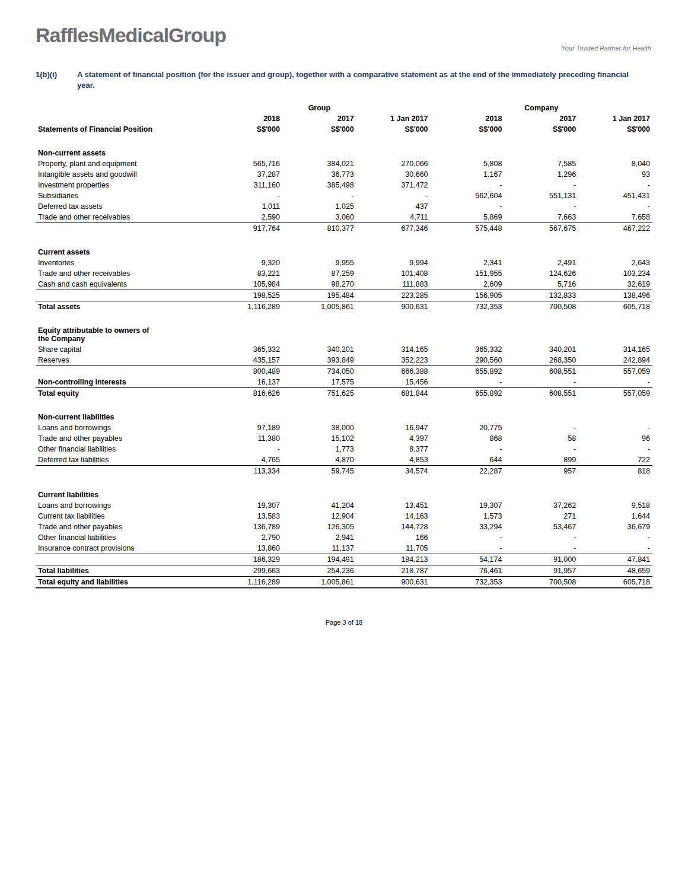RafflesMedicalGroup
Your Trusted Partner for Health
1(b)(i) A statement of financial position (for the issuer and group), together with a comparative statement as at the end of the immediately preceding financial year.
| | Group | Company |
| | 2018 | 2017 | 1 Jan 2017 | 2018 | 2017 | 1 Jan 2017 |
| Statements of Financial Position | S$'000 | S$'000 | S$'000 | S$'000 | S$'000 | S$'000 |
| Non-current assets | |
| Property, plant and equipment | 565,716 | 384,021 | 270,066 | 5,808 | 7,585 | 8,040 |
| Intangible assets and goodwill | 37,287 | 36,773 | 30,660 | 1,167 | 1,296 | 93 |
| Investment properties | 311,160 | 385,498 | 371,472 | - | - | - |
| Subsidiaries | - | - | - | 562,604 | 551,131 | 451,431 |
| Deferred tax assets | 1,011 | 1,025 | 437 | - | - | - |
| Trade and other receivables | 2,590 | 3,060 | 4,711 | 5,869 | 7,663 | 7,658 |
| | 917,764 | 810,377 | 677,346 | 575,448 | 567,675 | 467,222 |
| Current assets | |
| Inventories | 9,320 | 9,955 | 9,994 | 2,341 | 2,491 | 2,643 |
| Trade and other receivables | 83,221 | 87,259 | 101,408 | 151,955 | 124,626 | 103,234 |
| Cash and cash equivalents | 105,984 | 98,270 | 111,883 | 2,609 | 5,716 | 32,619 |
| | 198,525 | 195,484 | 223,285 | 156,905 | 132,833 | 138,496 |
| Total assets | 1,116,289 | 1,005,861 | 900,631 | 732,353 | 700,508 | 605,718 |
| Equity attributable to owners of the Company | |
| Share capital | 365,332 | 340,201 | 314,165 | 365,332 | 340,201 | 314,165 |
| Reserves | 435,157 | 393,849 | 352,223 | 290,560 | 268,350 | 242,894 |
| | 800,489 | 734,050 | 666,388 | 655,892 | 608,551 | 557,059 |
| Non-controlling interests | 16,137 | 17,575 | 15,456 | - | - | - |
| Total equity | 816,626 | 751,625 | 681,844 | 655,892 | 608,551 | 557,059 |
| Non-current liabilities | |
| Loans and borrowings | 97,189 | 38,000 | 16,947 | 20,775 | - | - |
| Trade and other payables | 11,380 | 15,102 | 4,397 | 868 | 58 | 96 |
| Other financial liabilities | - | 1,773 | 8,377 | - | - | - |
| Deferred tax liabilities | 4,765 | 4,870 | 4,853 | 644 | 899 | 722 |
| | 113,334 | 59,745 | 34,574 | 22,287 | 957 | 818 |
| Current liabilities | |
| Loans and borrowings | 19,307 | 41,204 | 13,451 | 19,307 | 37,262 | 9,518 |
| Current tax liabilities | 13,583 | 12,904 | 14,163 | 1,573 | 271 | 1,644 |
| Trade and other payables | 136,789 | 126,305 | 144,728 | 33,294 | 53,467 | 36,679 |
| Other financial liabilities | 2,790 | 2,941 | 166 | - | - | - |
| Insurance contract provisions | 13,860 | 11,137 | 11,705 | - | - | - |
| | 186,329 | 194,491 | 184,213 | 54,174 | 91,000 | 47,841 |
| Total liabilities | 299,663 | 254,236 | 218,787 | 76,461 | 91,957 | 48,659 |
| Total equity and liabilities | 1,116,289 | 1,005,861 | 900,631 | 732,353 | 700,508 | 605,718 |
Page 3 of 18